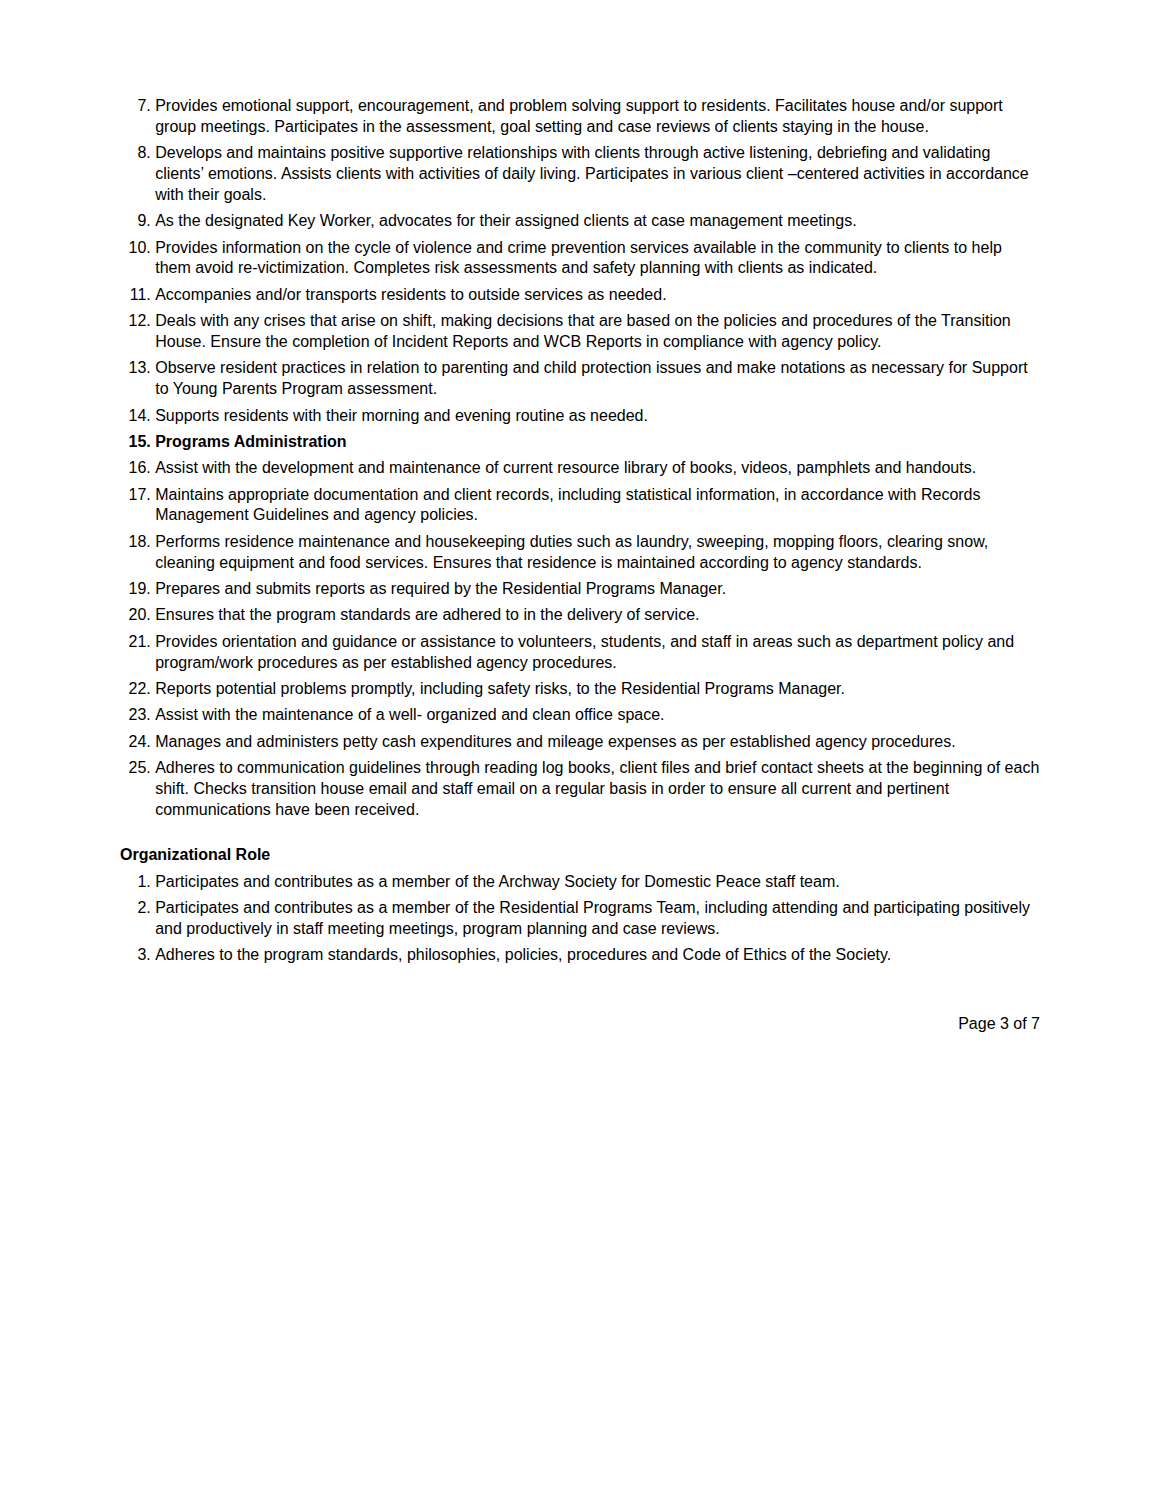Provides emotional support, encouragement, and problem solving support to residents. Facilitates house and/or support group meetings. Participates in the assessment, goal setting and case reviews of clients staying in the house.
Develops and maintains positive supportive relationships with clients through active listening, debriefing and validating clients’ emotions. Assists clients with activities of daily living. Participates in various client –centered activities in accordance with their goals.
As the designated Key Worker, advocates for their assigned clients at case management meetings.
Provides information on the cycle of violence and crime prevention services available in the community to clients to help them avoid re-victimization. Completes risk assessments and safety planning with clients as indicated.
Accompanies and/or transports residents to outside services as needed.
Deals with any crises that arise on shift, making decisions that are based on the policies and procedures of the Transition House. Ensure the completion of Incident Reports and WCB Reports in compliance with agency policy.
Observe resident practices in relation to parenting and child protection issues and make notations as necessary for Support to Young Parents Program assessment.
Supports residents with their morning and evening routine as needed.
Programs Administration
Assist with the development and maintenance of current resource library of books, videos, pamphlets and handouts.
Maintains appropriate documentation and client records, including statistical information, in accordance with Records Management Guidelines and agency policies.
Performs residence maintenance and housekeeping duties such as laundry, sweeping, mopping floors, clearing snow, cleaning equipment and food services. Ensures that residence is maintained according to agency standards.
Prepares and submits reports as required by the Residential Programs Manager.
Ensures that the program standards are adhered to in the delivery of service.
Provides orientation and guidance or assistance to volunteers, students, and staff in areas such as department policy and program/work procedures as per established agency procedures.
Reports potential problems promptly, including safety risks, to the Residential Programs Manager.
Assist with the maintenance of a well- organized and clean office space.
Manages and administers petty cash expenditures and mileage expenses as per established agency procedures.
Adheres to communication guidelines through reading log books, client files and brief contact sheets at the beginning of each shift. Checks transition house email and staff email on a regular basis in order to ensure all current and pertinent communications have been received.
Organizational Role
Participates and contributes as a member of the Archway Society for Domestic Peace staff team.
Participates and contributes as a member of the Residential Programs Team, including attending and participating positively and productively in staff meeting meetings, program planning and case reviews.
Adheres to the program standards, philosophies, policies, procedures and Code of Ethics of the Society.
Page 3 of 7